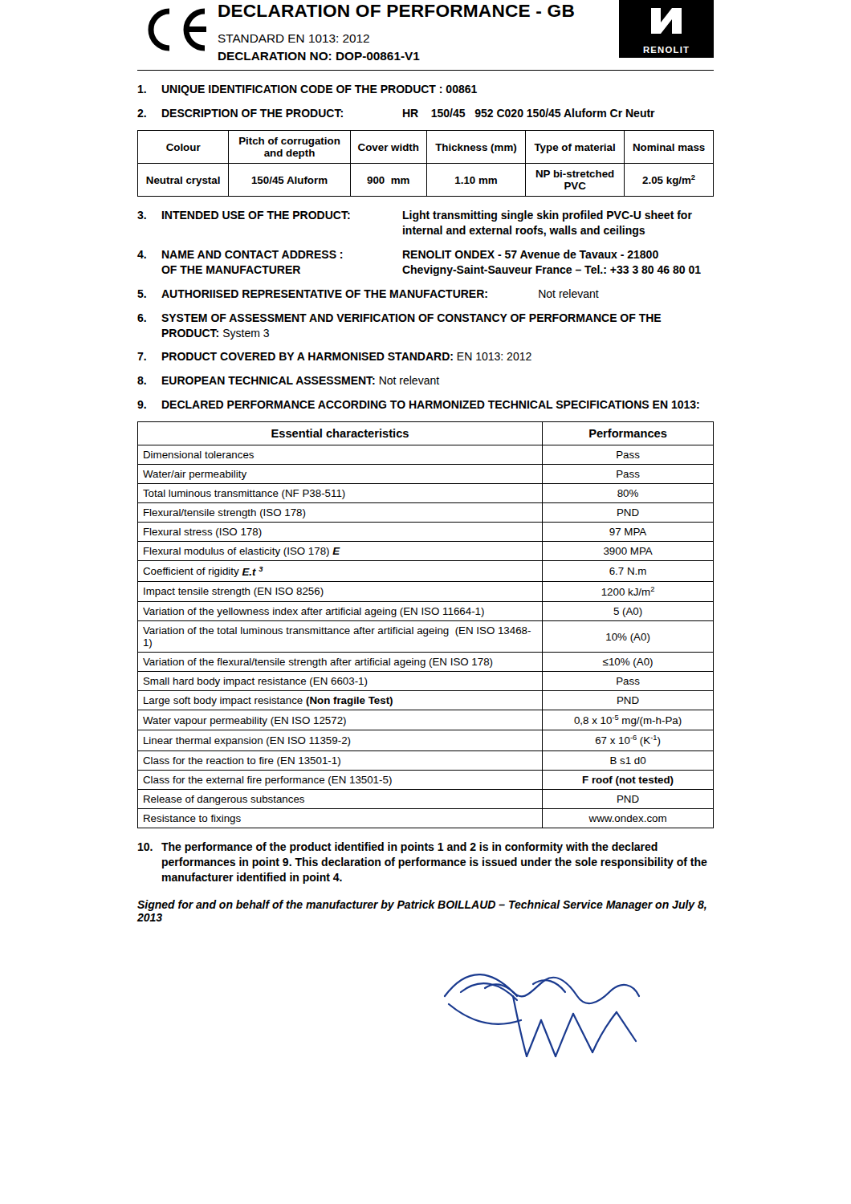DECLARATION OF PERFORMANCE - GB
STANDARD EN 1013: 2012
DECLARATION NO: DOP-00861-V1
RENOLIT
1. Unique identification code of the product : 00861
2.
Description of the product:
HR 150/45 952 C020 150/45 Aluform Cr Neutr
| Colour | Pitch of corrugation and depth | Cover width | Thickness (mm) | Type of material | Nominal mass |
| --- | --- | --- | --- | --- | --- |
| Neutral crystal | 150/45 Aluform | 900 mm | 1.10 mm | NP bi-stretched PVC | 2.05 kg/m 2 |
3.
Intended use of the product:
Light transmitting single skin profiled PVC-U sheet for internal and external roofs, walls and ceilings
4.
Name and contact address :
of the manufacturer
RENOLIT ONDEX - 57 Avenue de Tavaux - 21800 Chevigny-Saint-Sauveur France – Tel.: +33 3 80 46 80 01
5. Authoriised representative of the manufacturer: Not relevant
6. System of assessment and verification of constancy of performance of the product: System 3
7. Product covered by a harmonised standard: EN 1013: 2012
8. European technical assessment: Not relevant
9. Declared performance according to harmonized technical specifications EN 1013:
| Essential characteristics | Performances |
| --- | --- |
| Dimensional tolerances | Pass |
| Water/air permeability | Pass |
| Total luminous transmittance (NF P38-511) | 80% |
| Flexural/tensile strength (ISO 178) | PND |
| Flexural stress (ISO 178) | 97 MPA |
| Flexural modulus of elasticity (ISO 178) E | 3900 MPA |
| Coefficient of rigidity E.t 3 | 6.7 N.m |
| Impact tensile strength (EN ISO 8256) | 1200 kJ/m 2 |
| Variation of the yellowness index after artificial ageing (EN ISO 11664-1) | 5 (A0) |
| Variation of the total luminous transmittance after artificial ageing (EN ISO 13468-1) | 10% (A0) |
| Variation of the flexural/tensile strength after artificial ageing (EN ISO 178) | ≤10% (A0) |
| Small hard body impact resistance (EN 6603-1) | Pass |
| Large soft body impact resistance (Non fragile Test) | PND |
| Water vapour permeability (EN ISO 12572) | 0,8 x 10 -5 mg/(m-h-Pa) |
| Linear thermal expansion (EN ISO 11359-2) | 67 x 10 -6 (K -1 ) |
| Class for the reaction to fire (EN 13501-1) | B s1 d0 |
| Class for the external fire performance (EN 13501-5) | F roof (not tested) |
| Release of dangerous substances | PND |
| Resistance to fixings | www.ondex.com |
10. The performance of the product identified in points 1 and 2 is in conformity with the declared performances in point 9. This declaration of performance is issued under the sole responsibility of the manufacturer identified in point 4.
Signed for and on behalf of the manufacturer by Patrick BOILLAUD – Technical Service Manager on July 8, 2013